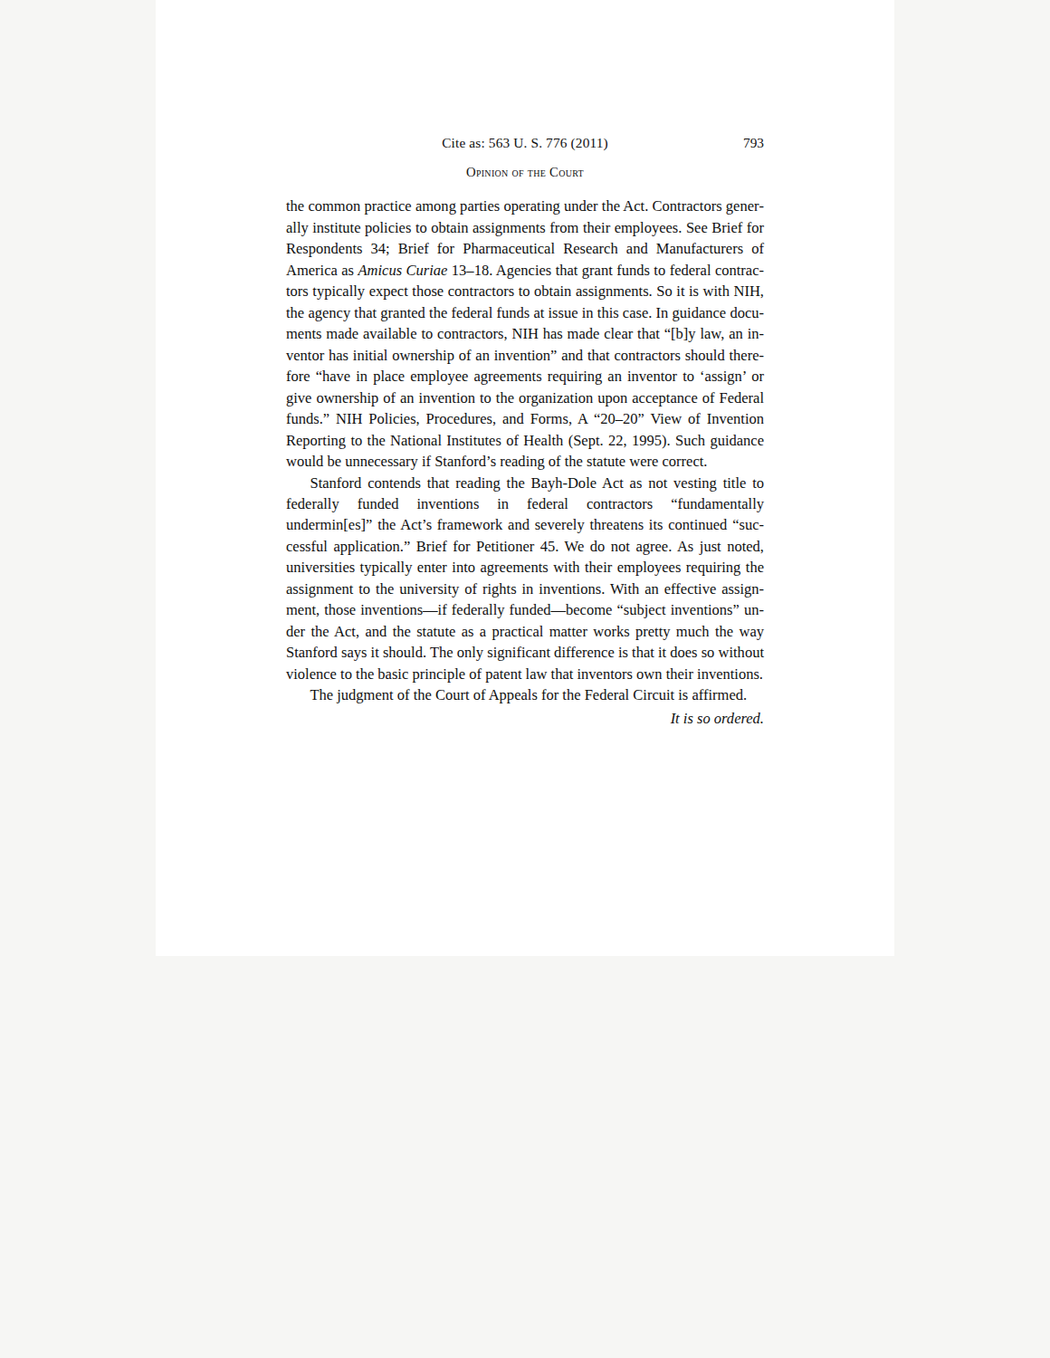Cite as: 563 U. S. 776 (2011)
793
Opinion of the Court
the common practice among parties operating under the Act. Contractors generally institute policies to obtain assignments from their employees. See Brief for Respondents 34; Brief for Pharmaceutical Research and Manufacturers of America as Amicus Curiae 13–18. Agencies that grant funds to federal contractors typically expect those contractors to obtain assignments. So it is with NIH, the agency that granted the federal funds at issue in this case. In guidance documents made available to contractors, NIH has made clear that “[b]y law, an inventor has initial ownership of an invention” and that contractors should therefore “have in place employee agreements requiring an inventor to ‘assign’ or give ownership of an invention to the organization upon acceptance of Federal funds.” NIH Policies, Procedures, and Forms, A “20–20” View of Invention Reporting to the National Institutes of Health (Sept. 22, 1995). Such guidance would be unnecessary if Stanford’s reading of the statute were correct.
Stanford contends that reading the Bayh-Dole Act as not vesting title to federally funded inventions in federal contractors “fundamentally undermin[es]” the Act’s framework and severely threatens its continued “successful application.” Brief for Petitioner 45. We do not agree. As just noted, universities typically enter into agreements with their employees requiring the assignment to the university of rights in inventions. With an effective assignment, those inventions—if federally funded—become “subject inventions” under the Act, and the statute as a practical matter works pretty much the way Stanford says it should. The only significant difference is that it does so without violence to the basic principle of patent law that inventors own their inventions.
The judgment of the Court of Appeals for the Federal Circuit is affirmed.
It is so ordered.